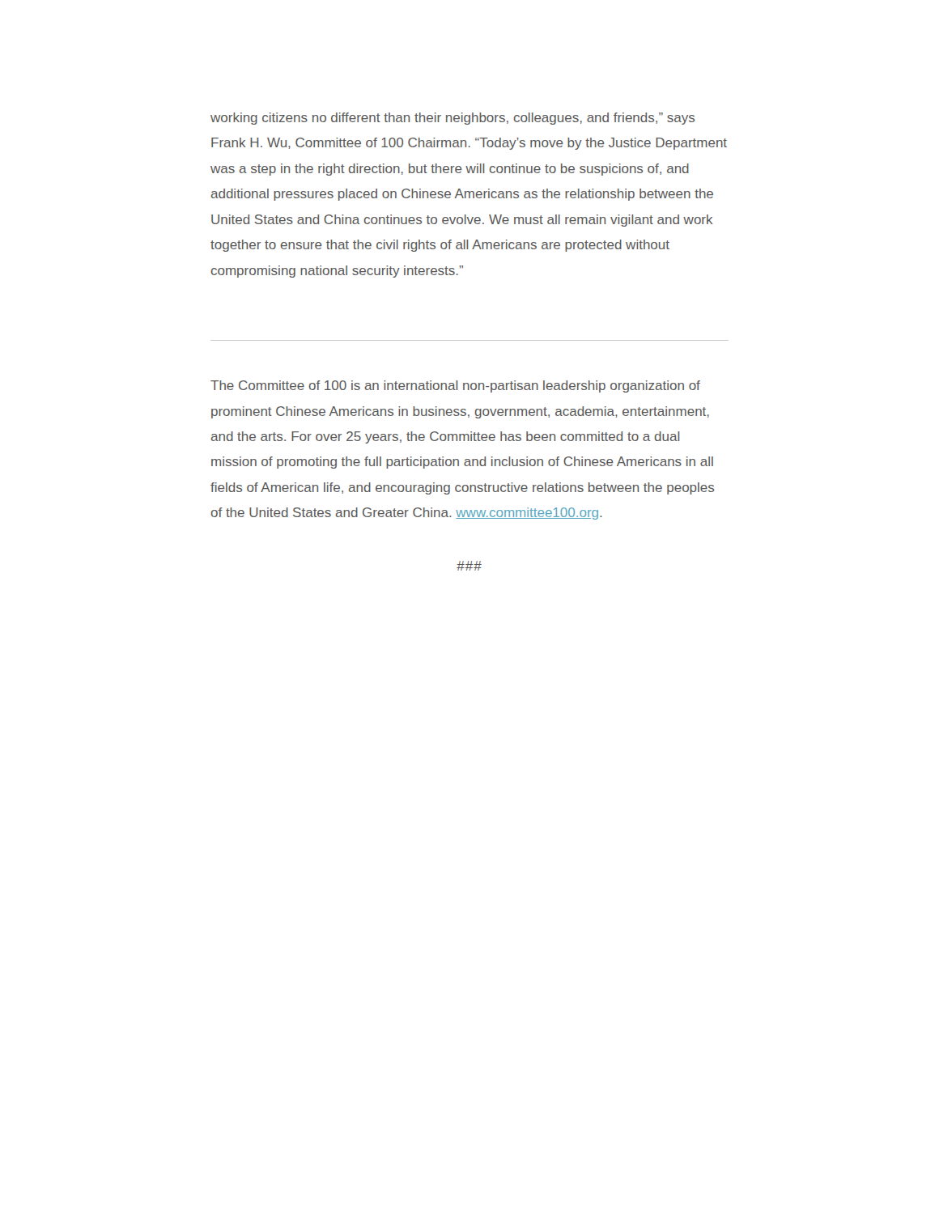working citizens no different than their neighbors, colleagues, and friends,” says Frank H. Wu, Committee of 100 Chairman. “Today’s move by the Justice Department was a step in the right direction, but there will continue to be suspicions of, and additional pressures placed on Chinese Americans as the relationship between the United States and China continues to evolve. We must all remain vigilant and work together to ensure that the civil rights of all Americans are protected without compromising national security interests.”
The Committee of 100 is an international non-partisan leadership organization of prominent Chinese Americans in business, government, academia, entertainment, and the arts. For over 25 years, the Committee has been committed to a dual mission of promoting the full participation and inclusion of Chinese Americans in all fields of American life, and encouraging constructive relations between the peoples of the United States and Greater China. www.committee100.org.
###